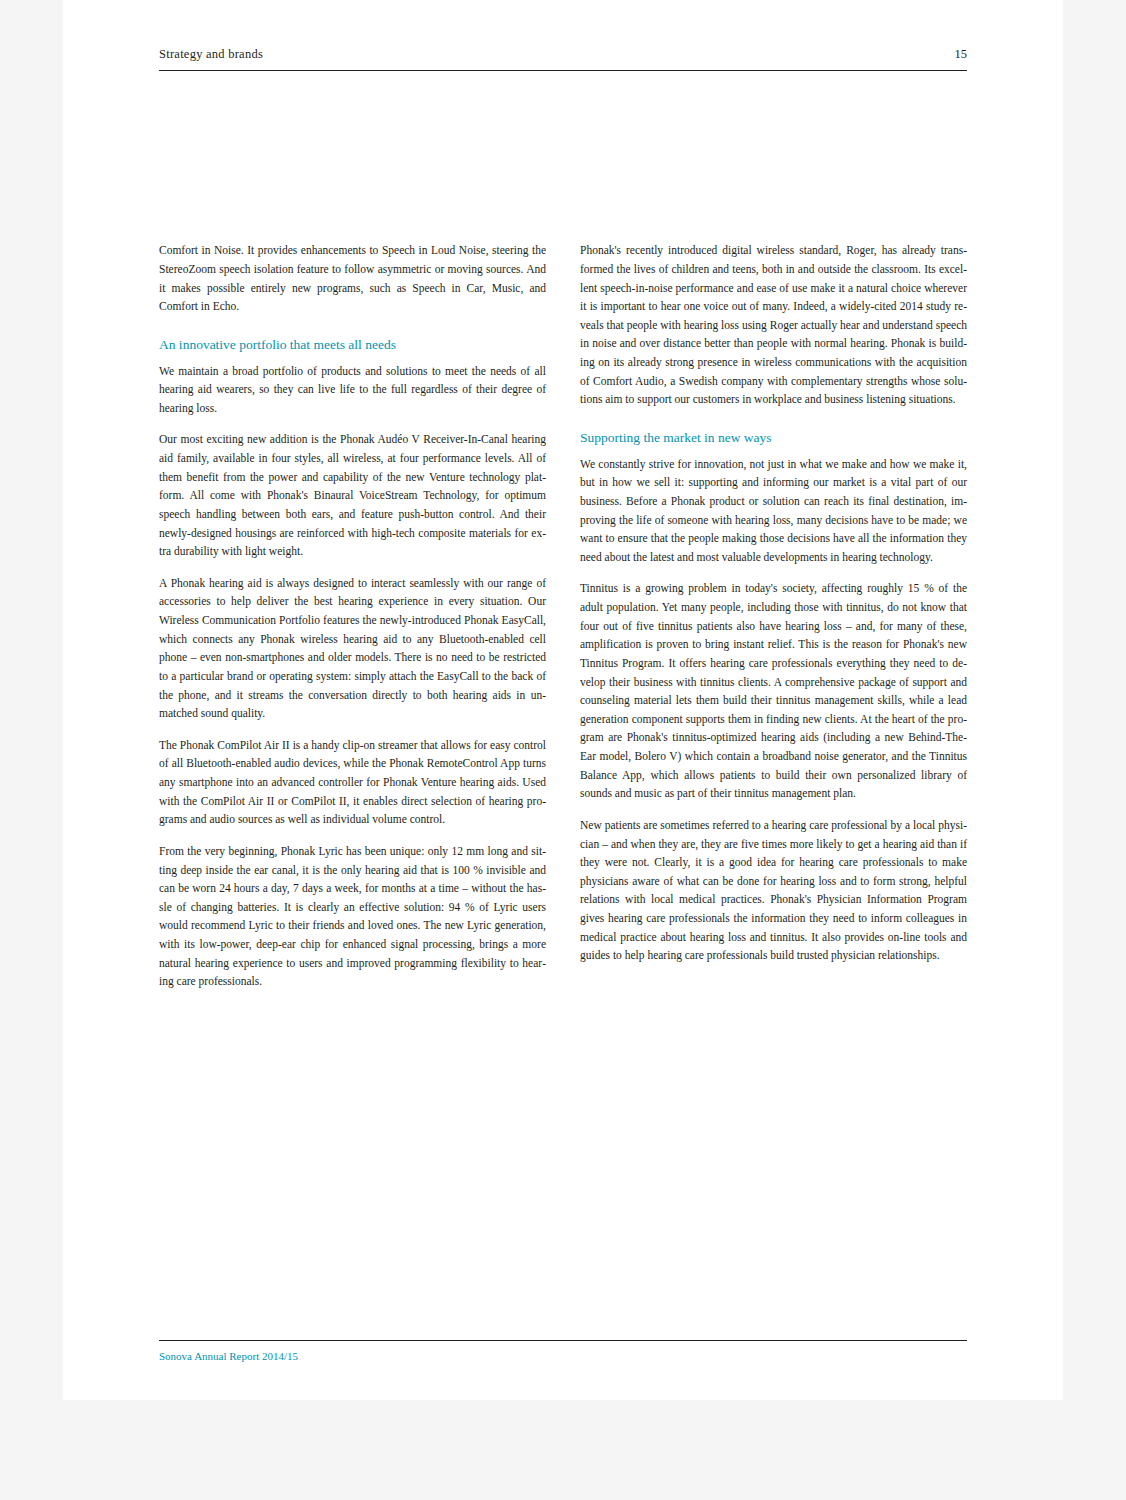Strategy and brands
15
Comfort in Noise. It provides enhancements to Speech in Loud Noise, steering the StereoZoom speech isolation feature to follow asymmetric or moving sources. And it makes possible entirely new programs, such as Speech in Car, Music, and Comfort in Echo.
An innovative portfolio that meets all needs
We maintain a broad portfolio of products and solutions to meet the needs of all hearing aid wearers, so they can live life to the full regardless of their degree of hearing loss.
Our most exciting new addition is the Phonak Audéo V Receiver-In-Canal hearing aid family, available in four styles, all wireless, at four performance levels. All of them benefit from the power and capability of the new Venture technology platform. All come with Phonak's Binaural VoiceStream Technology, for optimum speech handling between both ears, and feature push-button control. And their newly-designed housings are reinforced with high-tech composite materials for extra durability with light weight.
A Phonak hearing aid is always designed to interact seamlessly with our range of accessories to help deliver the best hearing experience in every situation. Our Wireless Communication Portfolio features the newly-introduced Phonak EasyCall, which connects any Phonak wireless hearing aid to any Bluetooth-enabled cell phone – even non-smartphones and older models. There is no need to be restricted to a particular brand or operating system: simply attach the EasyCall to the back of the phone, and it streams the conversation directly to both hearing aids in unmatched sound quality.
The Phonak ComPilot Air II is a handy clip-on streamer that allows for easy control of all Bluetooth-enabled audio devices, while the Phonak RemoteControl App turns any smartphone into an advanced controller for Phonak Venture hearing aids. Used with the ComPilot Air II or ComPilot II, it enables direct selection of hearing programs and audio sources as well as individual volume control.
From the very beginning, Phonak Lyric has been unique: only 12 mm long and sitting deep inside the ear canal, it is the only hearing aid that is 100 % invisible and can be worn 24 hours a day, 7 days a week, for months at a time – without the hassle of changing batteries. It is clearly an effective solution: 94 % of Lyric users would recommend Lyric to their friends and loved ones. The new Lyric generation, with its low-power, deep-ear chip for enhanced signal processing, brings a more natural hearing experience to users and improved programming flexibility to hearing care professionals.
Phonak's recently introduced digital wireless standard, Roger, has already transformed the lives of children and teens, both in and outside the classroom. Its excellent speech-in-noise performance and ease of use make it a natural choice wherever it is important to hear one voice out of many. Indeed, a widely-cited 2014 study reveals that people with hearing loss using Roger actually hear and understand speech in noise and over distance better than people with normal hearing. Phonak is building on its already strong presence in wireless communications with the acquisition of Comfort Audio, a Swedish company with complementary strengths whose solutions aim to support our customers in workplace and business listening situations.
Supporting the market in new ways
We constantly strive for innovation, not just in what we make and how we make it, but in how we sell it: supporting and informing our market is a vital part of our business. Before a Phonak product or solution can reach its final destination, improving the life of someone with hearing loss, many decisions have to be made; we want to ensure that the people making those decisions have all the information they need about the latest and most valuable developments in hearing technology.
Tinnitus is a growing problem in today's society, affecting roughly 15 % of the adult population. Yet many people, including those with tinnitus, do not know that four out of five tinnitus patients also have hearing loss – and, for many of these, amplification is proven to bring instant relief. This is the reason for Phonak's new Tinnitus Program. It offers hearing care professionals everything they need to develop their business with tinnitus clients. A comprehensive package of support and counseling material lets them build their tinnitus management skills, while a lead generation component supports them in finding new clients. At the heart of the program are Phonak's tinnitus-optimized hearing aids (including a new Behind-The-Ear model, Bolero V) which contain a broadband noise generator, and the Tinnitus Balance App, which allows patients to build their own personalized library of sounds and music as part of their tinnitus management plan.
New patients are sometimes referred to a hearing care professional by a local physician – and when they are, they are five times more likely to get a hearing aid than if they were not. Clearly, it is a good idea for hearing care professionals to make physicians aware of what can be done for hearing loss and to form strong, helpful relations with local medical practices. Phonak's Physician Information Program gives hearing care professionals the information they need to inform colleagues in medical practice about hearing loss and tinnitus. It also provides on-line tools and guides to help hearing care professionals build trusted physician relationships.
Sonova Annual Report 2014/15